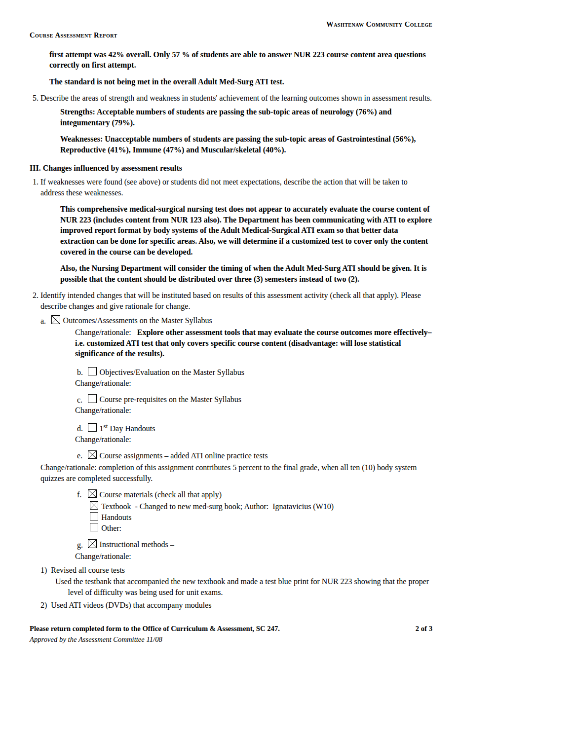Washtenaw Community College
Course Assessment Report
first attempt was 42% overall. Only 57 % of students are able to answer NUR 223 course content area questions correctly on first attempt.
The standard is not being met in the overall Adult Med-Surg ATI test.
Describe the areas of strength and weakness in students' achievement of the learning outcomes shown in assessment results.
Strengths: Acceptable numbers of students are passing the sub-topic areas of neurology (76%) and integumentary (79%).
Weaknesses: Unacceptable numbers of students are passing the sub-topic areas of Gastrointestinal (56%), Reproductive (41%), Immune (47%) and Muscular/skeletal (40%).
III. Changes influenced by assessment results
If weaknesses were found (see above) or students did not meet expectations, describe the action that will be taken to address these weaknesses.
This comprehensive medical-surgical nursing test does not appear to accurately evaluate the course content of NUR 223 (includes content from NUR 123 also). The Department has been communicating with ATI to explore improved report format by body systems of the Adult Medical-Surgical ATI exam so that better data extraction can be done for specific areas. Also, we will determine if a customized test to cover only the content covered in the course can be developed.
Also, the Nursing Department will consider the timing of when the Adult Med-Surg ATI should be given. It is possible that the content should be distributed over three (3) semesters instead of two (2).
Identify intended changes that will be instituted based on results of this assessment activity (check all that apply). Please describe changes and give rationale for change.
a. Outcomes/Assessments on the Master Syllabus
Change/rationale: Explore other assessment tools that may evaluate the course outcomes more effectively– i.e. customized ATI test that only covers specific course content (disadvantage: will lose statistical significance of the results).
b. Objectives/Evaluation on the Master Syllabus
Change/rationale:
c. Course pre-requisites on the Master Syllabus
Change/rationale:
d. 1st Day Handouts
Change/rationale:
e. Course assignments – added ATI online practice tests
Change/rationale: completion of this assignment contributes 5 percent to the final grade, when all ten (10) body system quizzes are completed successfully.
f. Course materials (check all that apply)
Textbook - Changed to new med-surg book; Author: Ignatavicius (W10)
Handouts
Other:
g. Instructional methods –
Change/rationale:
1) Revised all course tests
Used the testbank that accompanied the new textbook and made a test blue print for NUR 223 showing that the proper level of difficulty was being used for unit exams.
2) Used ATI videos (DVDs) that accompany modules
2 of 3 Please return completed form to the Office of Curriculum & Assessment, SC 247.
Approved by the Assessment Committee 11/08